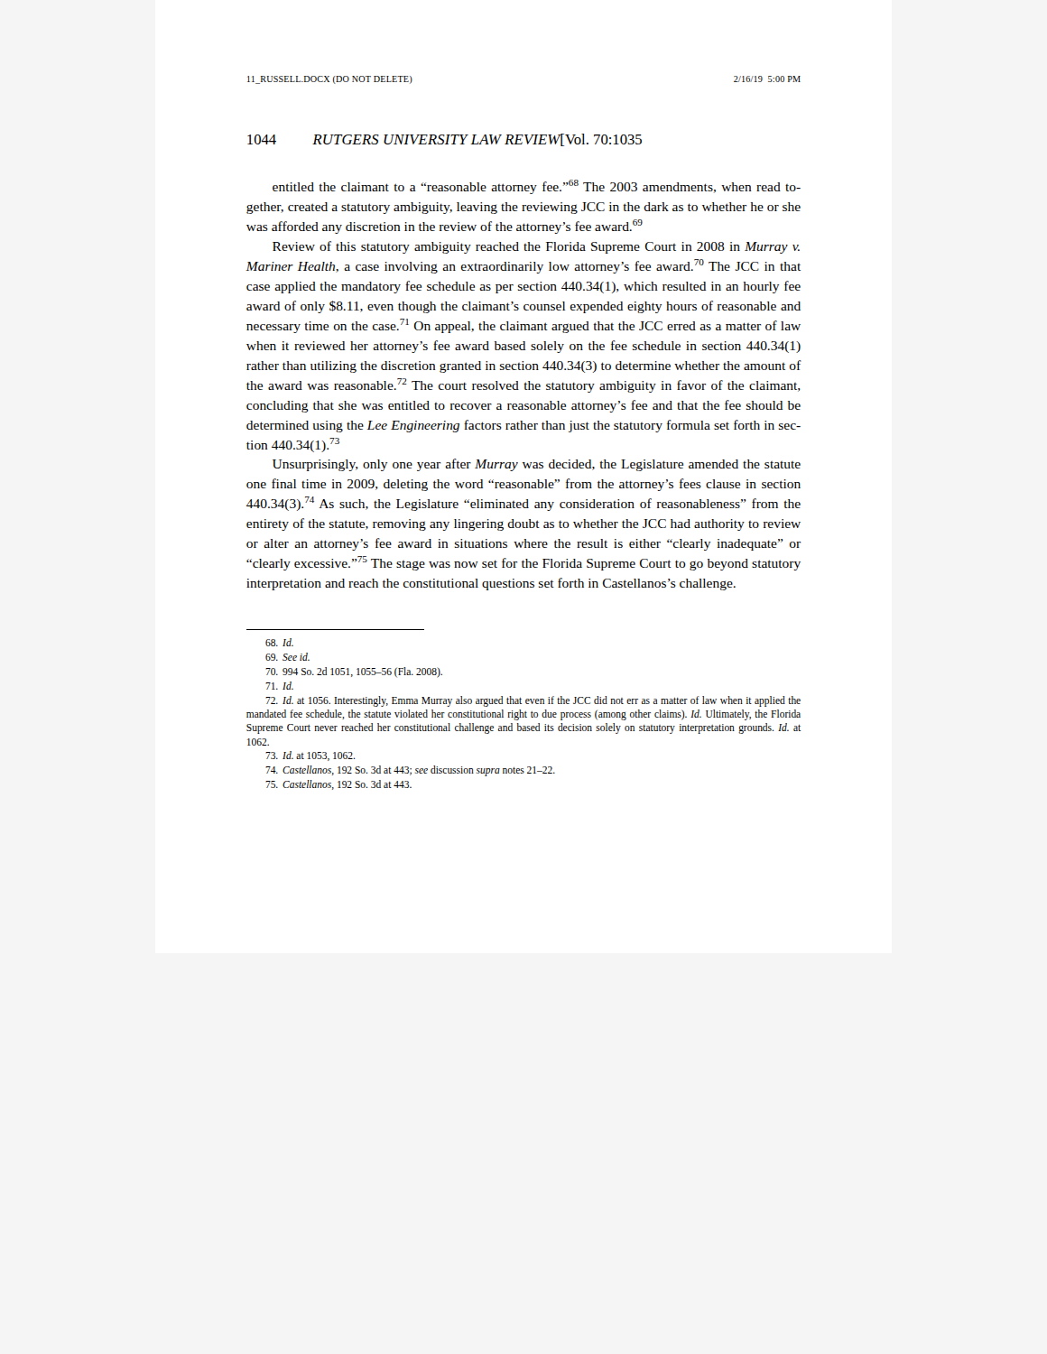11_Russell.docx (Do Not Delete) 2/16/19 5:00 PM
1044 RUTGERS UNIVERSITY LAW REVIEW[Vol. 70:1035
entitled the claimant to a “reasonable attorney fee.”68 The 2003 amendments, when read together, created a statutory ambiguity, leaving the reviewing JCC in the dark as to whether he or she was afforded any discretion in the review of the attorney’s fee award.69
Review of this statutory ambiguity reached the Florida Supreme Court in 2008 in Murray v. Mariner Health, a case involving an extraordinarily low attorney’s fee award.70 The JCC in that case applied the mandatory fee schedule as per section 440.34(1), which resulted in an hourly fee award of only $8.11, even though the claimant’s counsel expended eighty hours of reasonable and necessary time on the case.71 On appeal, the claimant argued that the JCC erred as a matter of law when it reviewed her attorney’s fee award based solely on the fee schedule in section 440.34(1) rather than utilizing the discretion granted in section 440.34(3) to determine whether the amount of the award was reasonable.72 The court resolved the statutory ambiguity in favor of the claimant, concluding that she was entitled to recover a reasonable attorney’s fee and that the fee should be determined using the Lee Engineering factors rather than just the statutory formula set forth in section 440.34(1).73
Unsurprisingly, only one year after Murray was decided, the Legislature amended the statute one final time in 2009, deleting the word “reasonable” from the attorney’s fees clause in section 440.34(3).74 As such, the Legislature “eliminated any consideration of reasonableness” from the entirety of the statute, removing any lingering doubt as to whether the JCC had authority to review or alter an attorney’s fee award in situations where the result is either “clearly inadequate” or “clearly excessive.”75 The stage was now set for the Florida Supreme Court to go beyond statutory interpretation and reach the constitutional questions set forth in Castellanos’s challenge.
68. Id.
69. See id.
70. 994 So. 2d 1051, 1055–56 (Fla. 2008).
71. Id.
72. Id. at 1056. Interestingly, Emma Murray also argued that even if the JCC did not err as a matter of law when it applied the mandated fee schedule, the statute violated her constitutional right to due process (among other claims). Id. Ultimately, the Florida Supreme Court never reached her constitutional challenge and based its decision solely on statutory interpretation grounds. Id. at 1062.
73. Id. at 1053, 1062.
74. Castellanos, 192 So. 3d at 443; see discussion supra notes 21–22.
75. Castellanos, 192 So. 3d at 443.